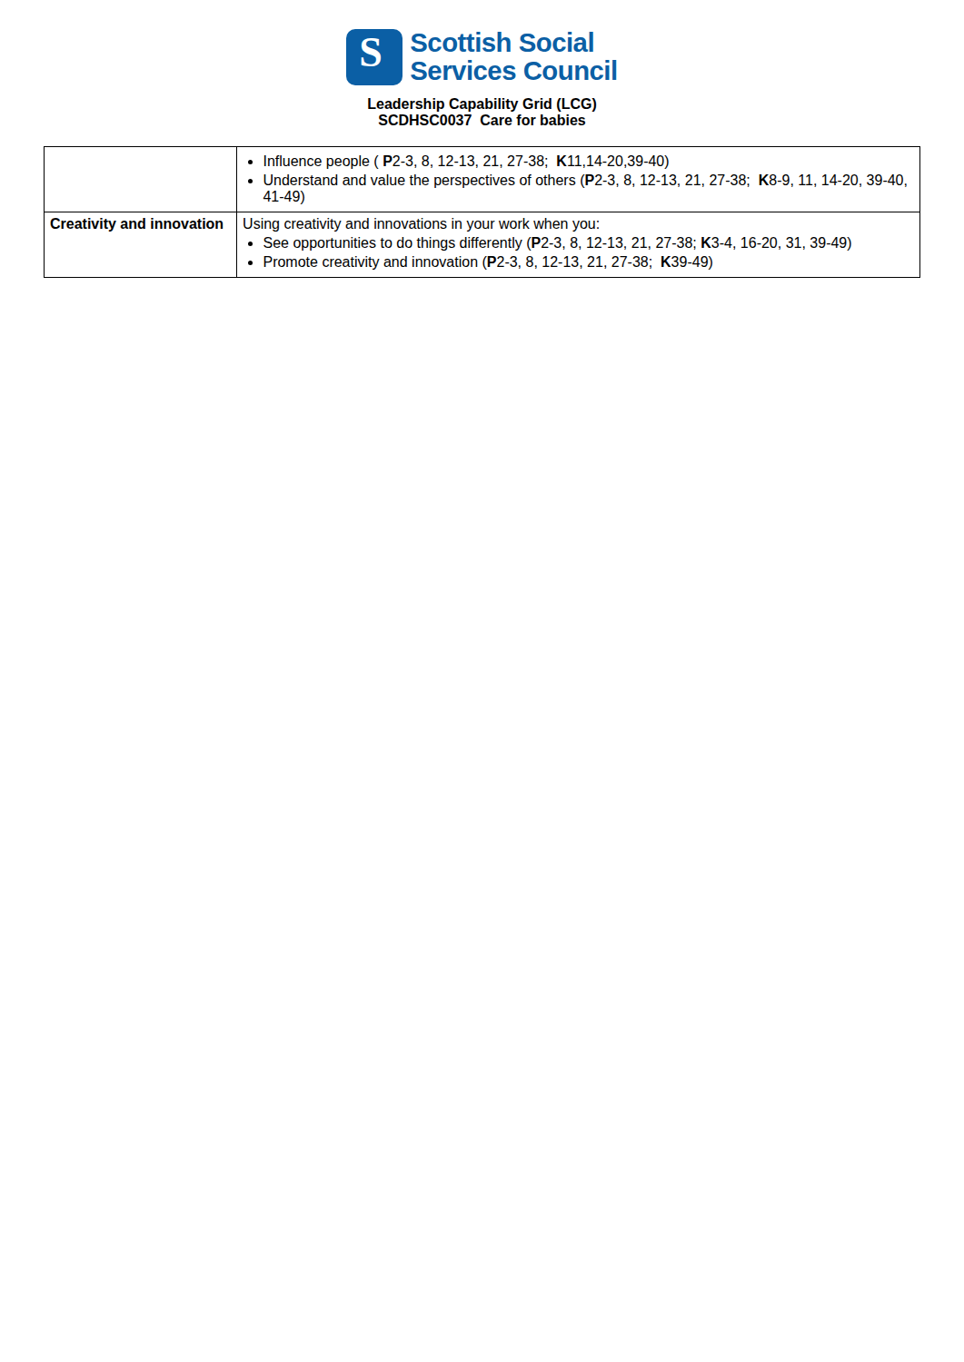Scottish Social
Services Council
Leadership Capability Grid (LCG)
SCDHSC0037 Care for babies
| | Influence people ( P 2-3, 8, 12-13, 21, 27-38; K 11,14-20,39-40) Understand and value the perspectives of others ( P 2-3, 8, 12-13, 21, 27-38; K 8-9, 11, 14-20, 39-40, 41-49) |
| Creativity and innovation | Using creativity and innovations in your work when you: See opportunities to do things differently ( P 2-3, 8, 12-13, 21, 27-38; K 3-4, 16-20, 31, 39-49) Promote creativity and innovation ( P 2-3, 8, 12-13, 21, 27-38; K 39-49) |